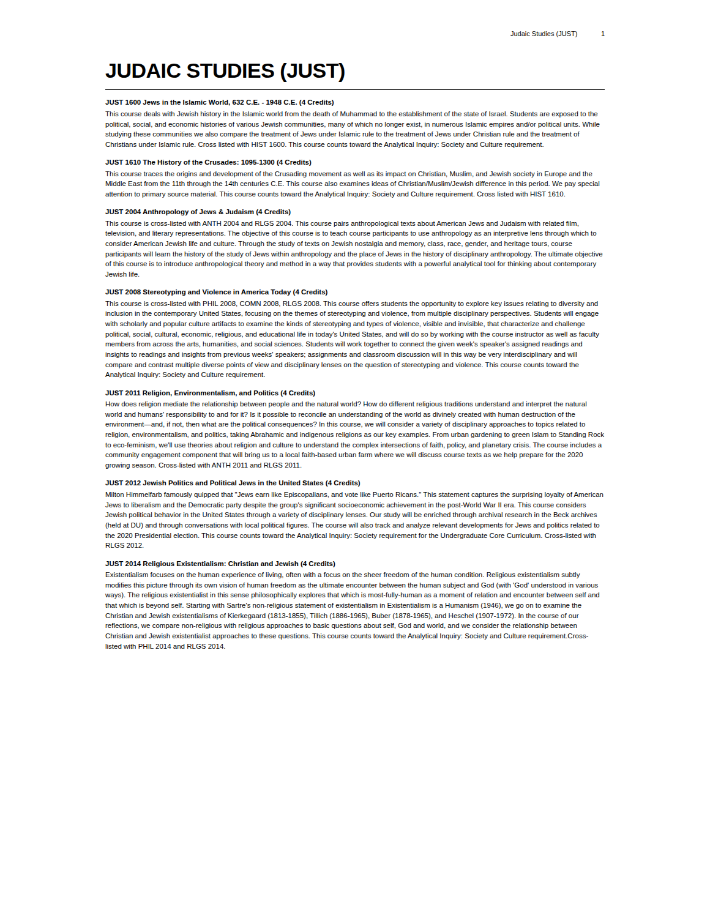Judaic Studies (JUST) 1
JUDAIC STUDIES (JUST)
JUST 1600 Jews in the Islamic World, 632 C.E. - 1948 C.E. (4 Credits)
This course deals with Jewish history in the Islamic world from the death of Muhammad to the establishment of the state of Israel. Students are exposed to the political, social, and economic histories of various Jewish communities, many of which no longer exist, in numerous Islamic empires and/or political units. While studying these communities we also compare the treatment of Jews under Islamic rule to the treatment of Jews under Christian rule and the treatment of Christians under Islamic rule. Cross listed with HIST 1600. This course counts toward the Analytical Inquiry: Society and Culture requirement.
JUST 1610 The History of the Crusades: 1095-1300 (4 Credits)
This course traces the origins and development of the Crusading movement as well as its impact on Christian, Muslim, and Jewish society in Europe and the Middle East from the 11th through the 14th centuries C.E. This course also examines ideas of Christian/Muslim/Jewish difference in this period. We pay special attention to primary source material. This course counts toward the Analytical Inquiry: Society and Culture requirement. Cross listed with HIST 1610.
JUST 2004 Anthropology of Jews & Judaism (4 Credits)
This course is cross-listed with ANTH 2004 and RLGS 2004. This course pairs anthropological texts about American Jews and Judaism with related film, television, and literary representations. The objective of this course is to teach course participants to use anthropology as an interpretive lens through which to consider American Jewish life and culture. Through the study of texts on Jewish nostalgia and memory, class, race, gender, and heritage tours, course participants will learn the history of the study of Jews within anthropology and the place of Jews in the history of disciplinary anthropology. The ultimate objective of this course is to introduce anthropological theory and method in a way that provides students with a powerful analytical tool for thinking about contemporary Jewish life.
JUST 2008 Stereotyping and Violence in America Today (4 Credits)
This course is cross-listed with PHIL 2008, COMN 2008, RLGS 2008. This course offers students the opportunity to explore key issues relating to diversity and inclusion in the contemporary United States, focusing on the themes of stereotyping and violence, from multiple disciplinary perspectives. Students will engage with scholarly and popular culture artifacts to examine the kinds of stereotyping and types of violence, visible and invisible, that characterize and challenge political, social, cultural, economic, religious, and educational life in today's United States, and will do so by working with the course instructor as well as faculty members from across the arts, humanities, and social sciences. Students will work together to connect the given week's speaker's assigned readings and insights to readings and insights from previous weeks' speakers; assignments and classroom discussion will in this way be very interdisciplinary and will compare and contrast multiple diverse points of view and disciplinary lenses on the question of stereotyping and violence. This course counts toward the Analytical Inquiry: Society and Culture requirement.
JUST 2011 Religion, Environmentalism, and Politics (4 Credits)
How does religion mediate the relationship between people and the natural world? How do different religious traditions understand and interpret the natural world and humans' responsibility to and for it? Is it possible to reconcile an understanding of the world as divinely created with human destruction of the environment—and, if not, then what are the political consequences? In this course, we will consider a variety of disciplinary approaches to topics related to religion, environmentalism, and politics, taking Abrahamic and indigenous religions as our key examples. From urban gardening to green Islam to Standing Rock to eco-feminism, we'll use theories about religion and culture to understand the complex intersections of faith, policy, and planetary crisis. The course includes a community engagement component that will bring us to a local faith-based urban farm where we will discuss course texts as we help prepare for the 2020 growing season. Cross-listed with ANTH 2011 and RLGS 2011.
JUST 2012 Jewish Politics and Political Jews in the United States (4 Credits)
Milton Himmelfarb famously quipped that "Jews earn like Episcopalians, and vote like Puerto Ricans." This statement captures the surprising loyalty of American Jews to liberalism and the Democratic party despite the group's significant socioeconomic achievement in the post-World War II era. This course considers Jewish political behavior in the United States through a variety of disciplinary lenses. Our study will be enriched through archival research in the Beck archives (held at DU) and through conversations with local political figures. The course will also track and analyze relevant developments for Jews and politics related to the 2020 Presidential election. This course counts toward the Analytical Inquiry: Society requirement for the Undergraduate Core Curriculum. Cross-listed with RLGS 2012.
JUST 2014 Religious Existentialism: Christian and Jewish (4 Credits)
Existentialism focuses on the human experience of living, often with a focus on the sheer freedom of the human condition. Religious existentialism subtly modifies this picture through its own vision of human freedom as the ultimate encounter between the human subject and God (with 'God' understood in various ways). The religious existentialist in this sense philosophically explores that which is most-fully-human as a moment of relation and encounter between self and that which is beyond self. Starting with Sartre's non-religious statement of existentialism in Existentialism is a Humanism (1946), we go on to examine the Christian and Jewish existentialisms of Kierkegaard (1813-1855), Tillich (1886-1965), Buber (1878-1965), and Heschel (1907-1972). In the course of our reflections, we compare non-religious with religious approaches to basic questions about self, God and world, and we consider the relationship between Christian and Jewish existentialist approaches to these questions. This course counts toward the Analytical Inquiry: Society and Culture requirement.Cross-listed with PHIL 2014 and RLGS 2014.